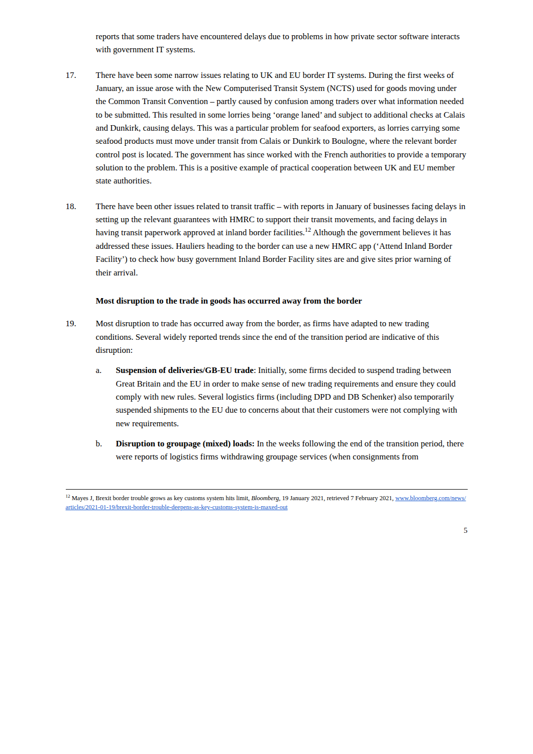reports that some traders have encountered delays due to problems in how private sector software interacts with government IT systems.
17. There have been some narrow issues relating to UK and EU border IT systems. During the first weeks of January, an issue arose with the New Computerised Transit System (NCTS) used for goods moving under the Common Transit Convention – partly caused by confusion among traders over what information needed to be submitted. This resulted in some lorries being ‘orange laned’ and subject to additional checks at Calais and Dunkirk, causing delays. This was a particular problem for seafood exporters, as lorries carrying some seafood products must move under transit from Calais or Dunkirk to Boulogne, where the relevant border control post is located. The government has since worked with the French authorities to provide a temporary solution to the problem. This is a positive example of practical cooperation between UK and EU member state authorities.
18. There have been other issues related to transit traffic – with reports in January of businesses facing delays in setting up the relevant guarantees with HMRC to support their transit movements, and facing delays in having transit paperwork approved at inland border facilities.12 Although the government believes it has addressed these issues. Hauliers heading to the border can use a new HMRC app (‘Attend Inland Border Facility’) to check how busy government Inland Border Facility sites are and give sites prior warning of their arrival.
Most disruption to the trade in goods has occurred away from the border
19. Most disruption to trade has occurred away from the border, as firms have adapted to new trading conditions. Several widely reported trends since the end of the transition period are indicative of this disruption:
a. Suspension of deliveries/GB-EU trade: Initially, some firms decided to suspend trading between Great Britain and the EU in order to make sense of new trading requirements and ensure they could comply with new rules. Several logistics firms (including DPD and DB Schenker) also temporarily suspended shipments to the EU due to concerns about that their customers were not complying with new requirements.
b. Disruption to groupage (mixed) loads: In the weeks following the end of the transition period, there were reports of logistics firms withdrawing groupage services (when consignments from
12 Mayes J, Brexit border trouble grows as key customs system hits limit, Bloomberg, 19 January 2021, retrieved 7 February 2021, www.bloomberg.com/news/articles/2021-01-19/brexit-border-trouble-deepens-as-key-customs-system-is-maxed-out
5